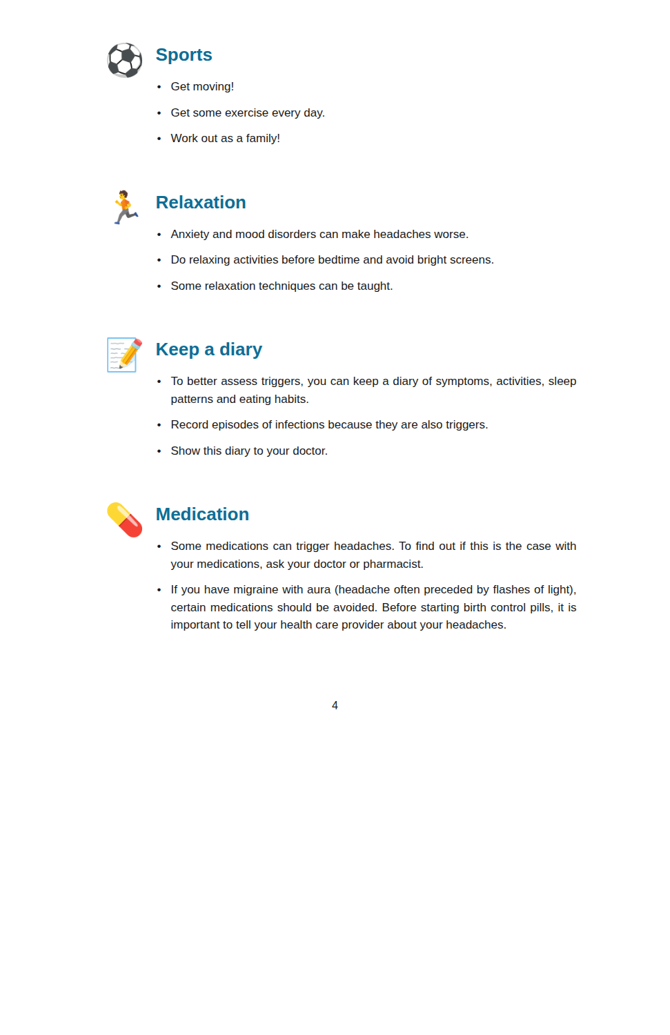⚽
Sports
Get moving!
Get some exercise every day.
Work out as a family!
🏃
Relaxation
Anxiety and mood disorders can make headaches worse.
Do relaxing activities before bedtime and avoid bright screens.
Some relaxation techniques can be taught.
📝
Keep a diary
To better assess triggers, you can keep a diary of symptoms, activities, sleep patterns and eating habits.
Record episodes of infections because they are also triggers.
Show this diary to your doctor.
💊
Medication
Some medications can trigger headaches. To find out if this is the case with your medications, ask your doctor or pharmacist.
If you have migraine with aura (headache often preceded by flashes of light), certain medications should be avoided. Before starting birth control pills, it is important to tell your health care provider about your headaches.
4